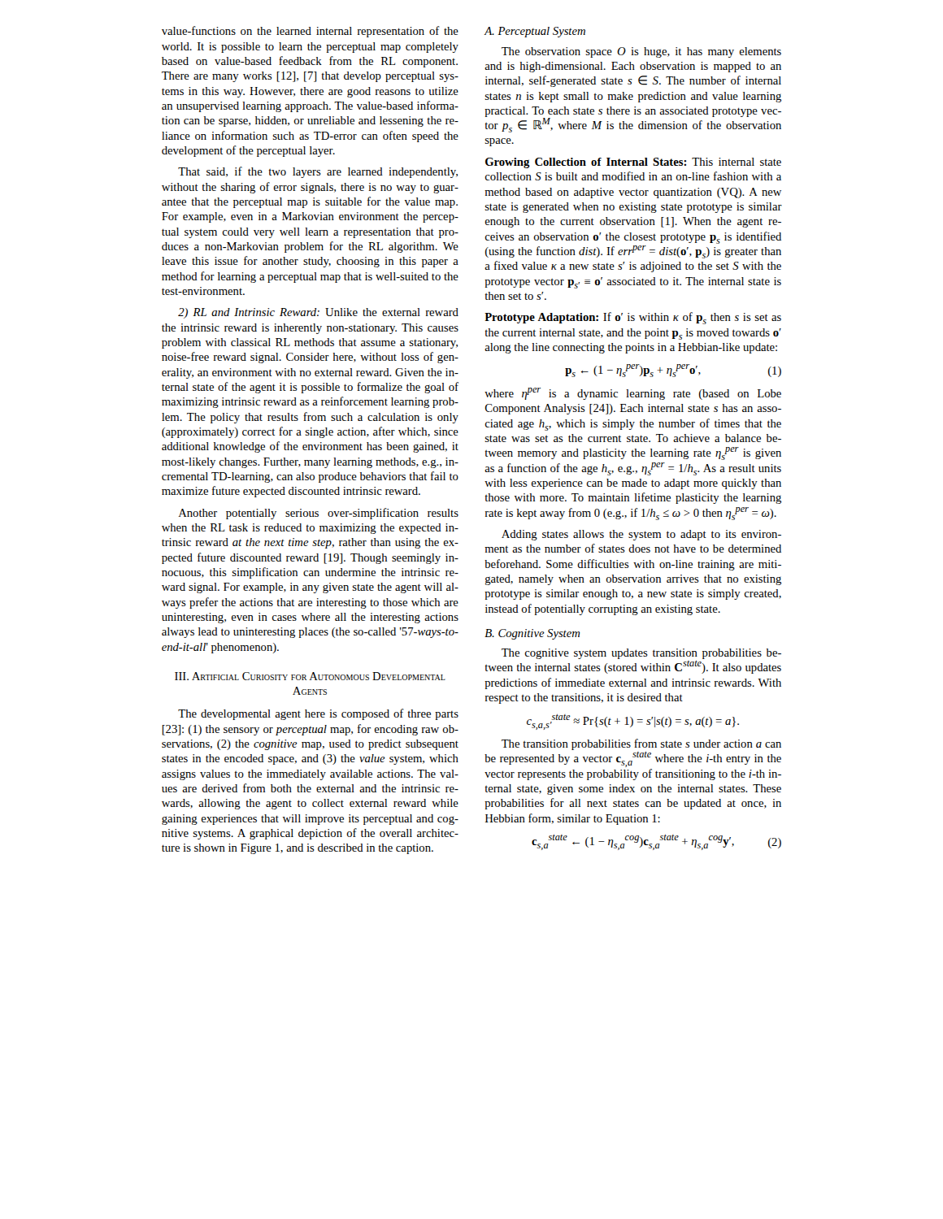value-functions on the learned internal representation of the world. It is possible to learn the perceptual map completely based on value-based feedback from the RL component. There are many works [12], [7] that develop perceptual systems in this way. However, there are good reasons to utilize an unsupervised learning approach. The value-based information can be sparse, hidden, or unreliable and lessening the reliance on information such as TD-error can often speed the development of the perceptual layer.
That said, if the two layers are learned independently, without the sharing of error signals, there is no way to guarantee that the perceptual map is suitable for the value map. For example, even in a Markovian environment the perceptual system could very well learn a representation that produces a non-Markovian problem for the RL algorithm. We leave this issue for another study, choosing in this paper a method for learning a perceptual map that is well-suited to the test-environment.
2) RL and Intrinsic Reward: Unlike the external reward the intrinsic reward is inherently non-stationary. This causes problem with classical RL methods that assume a stationary, noise-free reward signal. Consider here, without loss of generality, an environment with no external reward. Given the internal state of the agent it is possible to formalize the goal of maximizing intrinsic reward as a reinforcement learning problem. The policy that results from such a calculation is only (approximately) correct for a single action, after which, since additional knowledge of the environment has been gained, it most-likely changes. Further, many learning methods, e.g., incremental TD-learning, can also produce behaviors that fail to maximize future expected discounted intrinsic reward.
Another potentially serious over-simplification results when the RL task is reduced to maximizing the expected intrinsic reward at the next time step, rather than using the expected future discounted reward [19]. Though seemingly innocuous, this simplification can undermine the intrinsic reward signal. For example, in any given state the agent will always prefer the actions that are interesting to those which are uninteresting, even in cases where all the interesting actions always lead to uninteresting places (the so-called '57-ways-to-end-it-all' phenomenon).
III. Artificial Curiosity for Autonomous Developmental Agents
The developmental agent here is composed of three parts [23]: (1) the sensory or perceptual map, for encoding raw observations, (2) the cognitive map, used to predict subsequent states in the encoded space, and (3) the value system, which assigns values to the immediately available actions. The values are derived from both the external and the intrinsic rewards, allowing the agent to collect external reward while gaining experiences that will improve its perceptual and cognitive systems. A graphical depiction of the overall architecture is shown in Figure 1, and is described in the caption.
A. Perceptual System
The observation space O is huge, it has many elements and is high-dimensional. Each observation is mapped to an internal, self-generated state s ∈ S. The number of internal states n is kept small to make prediction and value learning practical. To each state s there is an associated prototype vector ps ∈ ℝM, where M is the dimension of the observation space.
Growing Collection of Internal States: This internal state collection S is built and modified in an on-line fashion with a method based on adaptive vector quantization (VQ). A new state is generated when no existing state prototype is similar enough to the current observation [1]. When the agent receives an observation o′ the closest prototype ps is identified (using the function dist). If errper = dist(o′, ps) is greater than a fixed value κ a new state s′ is adjoined to the set S with the prototype vector ps′ ≡ o′ associated to it. The internal state is then set to s′.
Prototype Adaptation: If o′ is within κ of ps then s is set as the current internal state, and the point ps is moved towards o′ along the line connecting the points in a Hebbian-like update:
ps ← (1 − ηsper)ps + ηsper o′, (1)
where ηper is a dynamic learning rate (based on Lobe Component Analysis [24]). Each internal state s has an associated age hs, which is simply the number of times that the state was set as the current state. To achieve a balance between memory and plasticity the learning rate ηsper is given as a function of the age hs, e.g., ηsper = 1/hs. As a result units with less experience can be made to adapt more quickly than those with more. To maintain lifetime plasticity the learning rate is kept away from 0 (e.g., if 1/hs ≤ ω > 0 then ηsper = ω).
Adding states allows the system to adapt to its environment as the number of states does not have to be determined beforehand. Some difficulties with on-line training are mitigated, namely when an observation arrives that no existing prototype is similar enough to, a new state is simply created, instead of potentially corrupting an existing state.
B. Cognitive System
The cognitive system updates transition probabilities between the internal states (stored within Cstate). It also updates predictions of immediate external and intrinsic rewards. With respect to the transitions, it is desired that
cs,a,s′state ≈ Pr{s(t + 1) = s′|s(t) = s, a(t) = a}.
The transition probabilities from state s under action a can be represented by a vector cs,astate where the i-th entry in the vector represents the probability of transitioning to the i-th internal state, given some index on the internal states. These probabilities for all next states can be updated at once, in Hebbian form, similar to Equation 1:
cs,astate ← (1 − ηs,acog)cs,astate + ηs,acog y′, (2)